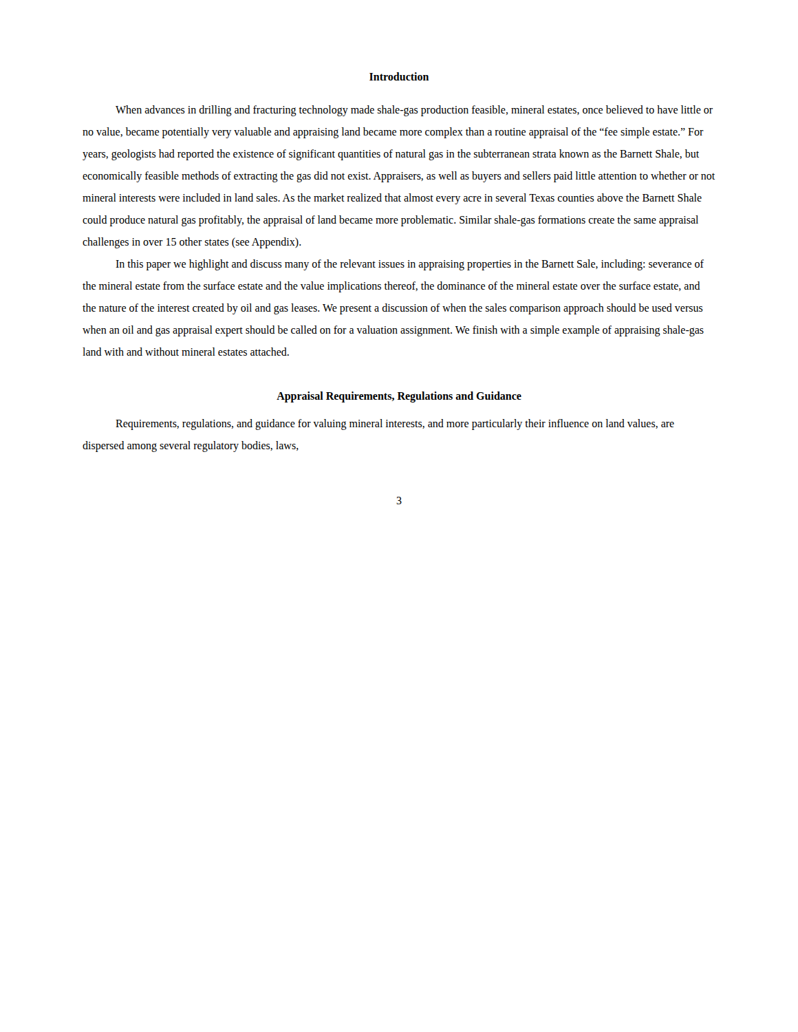Introduction
When advances in drilling and fracturing technology made shale-gas production feasible, mineral estates, once believed to have little or no value, became potentially very valuable and appraising land became more complex than a routine appraisal of the “fee simple estate.” For years, geologists had reported the existence of significant quantities of natural gas in the subterranean strata known as the Barnett Shale, but economically feasible methods of extracting the gas did not exist. Appraisers, as well as buyers and sellers paid little attention to whether or not mineral interests were included in land sales. As the market realized that almost every acre in several Texas counties above the Barnett Shale could produce natural gas profitably, the appraisal of land became more problematic. Similar shale-gas formations create the same appraisal challenges in over 15 other states (see Appendix).
In this paper we highlight and discuss many of the relevant issues in appraising properties in the Barnett Sale, including: severance of the mineral estate from the surface estate and the value implications thereof, the dominance of the mineral estate over the surface estate, and the nature of the interest created by oil and gas leases. We present a discussion of when the sales comparison approach should be used versus when an oil and gas appraisal expert should be called on for a valuation assignment. We finish with a simple example of appraising shale-gas land with and without mineral estates attached.
Appraisal Requirements, Regulations and Guidance
Requirements, regulations, and guidance for valuing mineral interests, and more particularly their influence on land values, are dispersed among several regulatory bodies, laws,
3